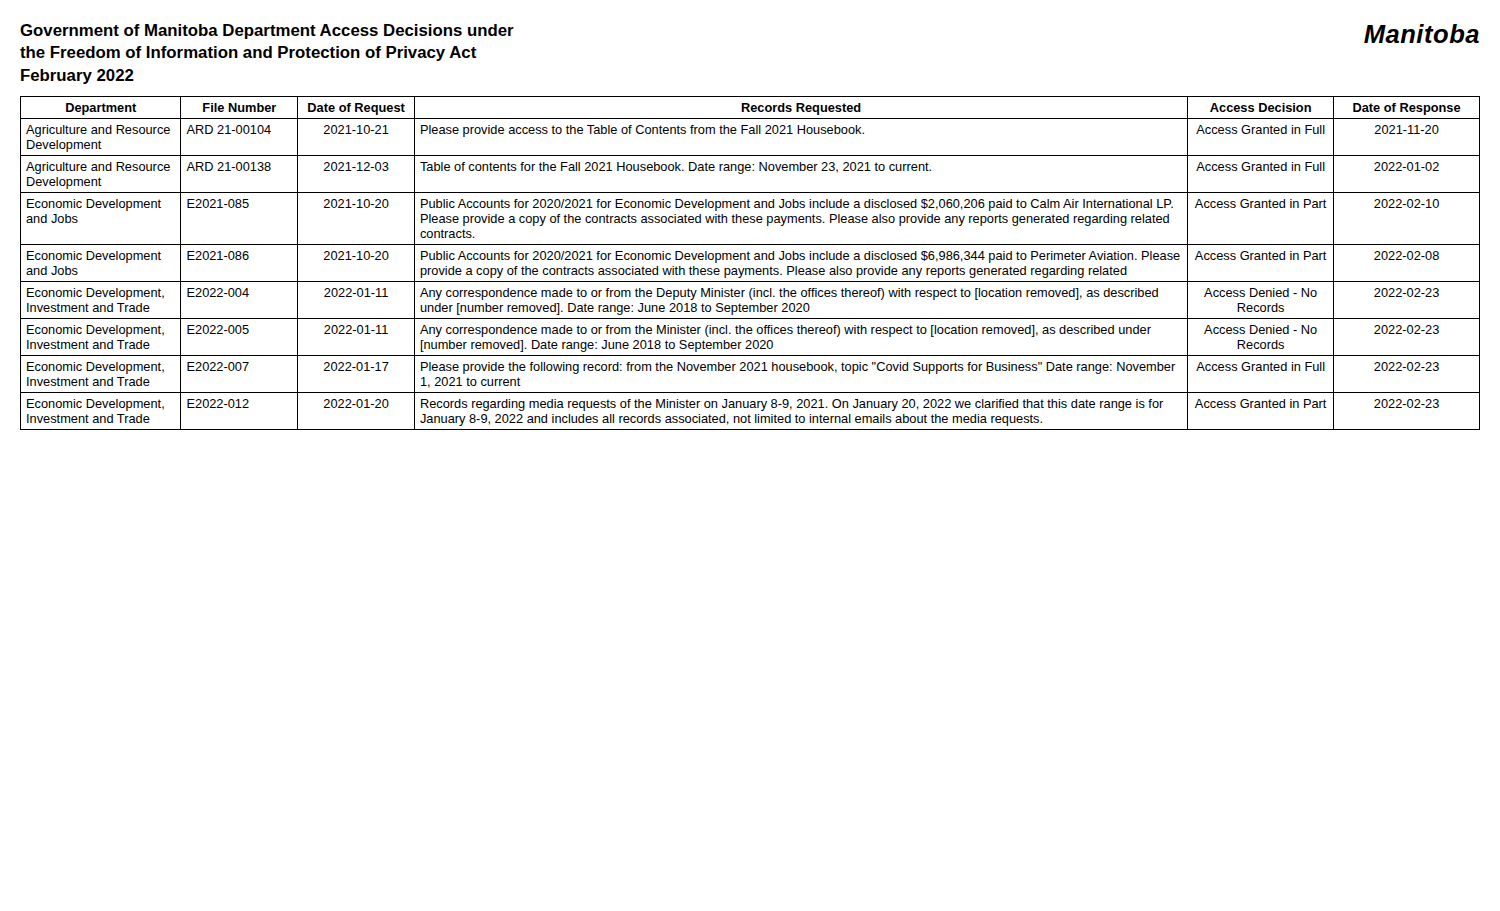Government of Manitoba Department Access Decisions under
the Freedom of Information and Protection of Privacy Act
February 2022
Manitoba
| Department | File Number | Date of Request | Records Requested | Access Decision | Date of Response |
| --- | --- | --- | --- | --- | --- |
| Agriculture and Resource Development | ARD 21-00104 | 2021-10-21 | Please provide access to the Table of Contents from the Fall 2021 Housebook. | Access Granted in Full | 2021-11-20 |
| Agriculture and Resource Development | ARD 21-00138 | 2021-12-03 | Table of contents for the Fall 2021 Housebook. Date range: November 23, 2021 to current. | Access Granted in Full | 2022-01-02 |
| Economic Development and Jobs | E2021-085 | 2021-10-20 | Public Accounts for 2020/2021 for Economic Development and Jobs include a disclosed $2,060,206 paid to Calm Air International LP. Please provide a copy of the contracts associated with these payments. Please also provide any reports generated regarding related contracts. | Access Granted in Part | 2022-02-10 |
| Economic Development and Jobs | E2021-086 | 2021-10-20 | Public Accounts for 2020/2021 for Economic Development and Jobs include a disclosed $6,986,344 paid to Perimeter Aviation. Please provide a copy of the contracts associated with these payments. Please also provide any reports generated regarding related | Access Granted in Part | 2022-02-08 |
| Economic Development, Investment and Trade | E2022-004 | 2022-01-11 | Any correspondence made to or from the Deputy Minister (incl. the offices thereof) with respect to [location removed], as described under [number removed]. Date range: June 2018 to September 2020 | Access Denied - No Records | 2022-02-23 |
| Economic Development, Investment and Trade | E2022-005 | 2022-01-11 | Any correspondence made to or from the Minister (incl. the offices thereof) with respect to [location removed], as described under [number removed]. Date range: June 2018 to September 2020 | Access Denied - No Records | 2022-02-23 |
| Economic Development, Investment and Trade | E2022-007 | 2022-01-17 | Please provide the following record: from the November 2021 housebook, topic "Covid Supports for Business" Date range: November 1, 2021 to current | Access Granted in Full | 2022-02-23 |
| Economic Development, Investment and Trade | E2022-012 | 2022-01-20 | Records regarding media requests of the Minister on January 8-9, 2021. On January 20, 2022 we clarified that this date range is for January 8-9, 2022 and includes all records associated, not limited to internal emails about the media requests. | Access Granted in Part | 2022-02-23 |